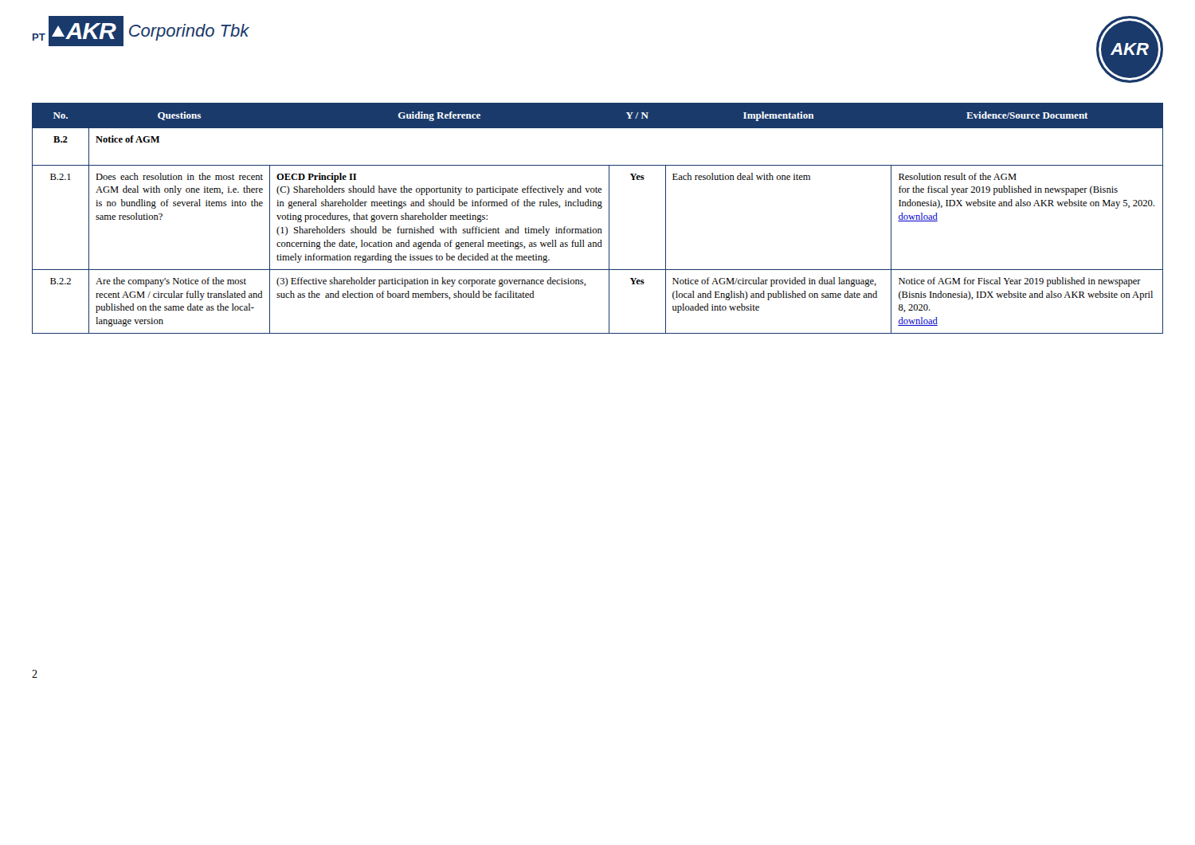PT AKR Corporindo Tbk
AKR
| No. | Questions | Guiding Reference | Y / N | Implementation | Evidence/Source Document |
| --- | --- | --- | --- | --- | --- |
| B.2 | Notice of AGM |
| B.2.1 | Does each resolution in the most recent AGM deal with only one item, i.e. there is no bundling of several items into the same resolution? | OECD Principle II (C) Shareholders should have the opportunity to participate effectively and vote in general shareholder meetings and should be informed of the rules, including voting procedures, that govern shareholder meetings: (1) Shareholders should be furnished with sufficient and timely information concerning the date, location and agenda of general meetings, as well as full and timely information regarding the issues to be decided at the meeting. | Yes | Each resolution deal with one item | Resolution result of the AGM for the fiscal year 2019 published in newspaper (Bisnis Indonesia), IDX website and also AKR website on May 5, 2020. download |
| B.2.2 | Are the company's Notice of the most recent AGM / circular fully translated and published on the same date as the local-language version | (3) Effective shareholder participation in key corporate governance decisions, such as the and election of board members, should be facilitated | Yes | Notice of AGM/circular provided in dual language, (local and English) and published on same date and uploaded into website | Notice of AGM for Fiscal Year 2019 published in newspaper (Bisnis Indonesia), IDX website and also AKR website on April 8, 2020. download |
2